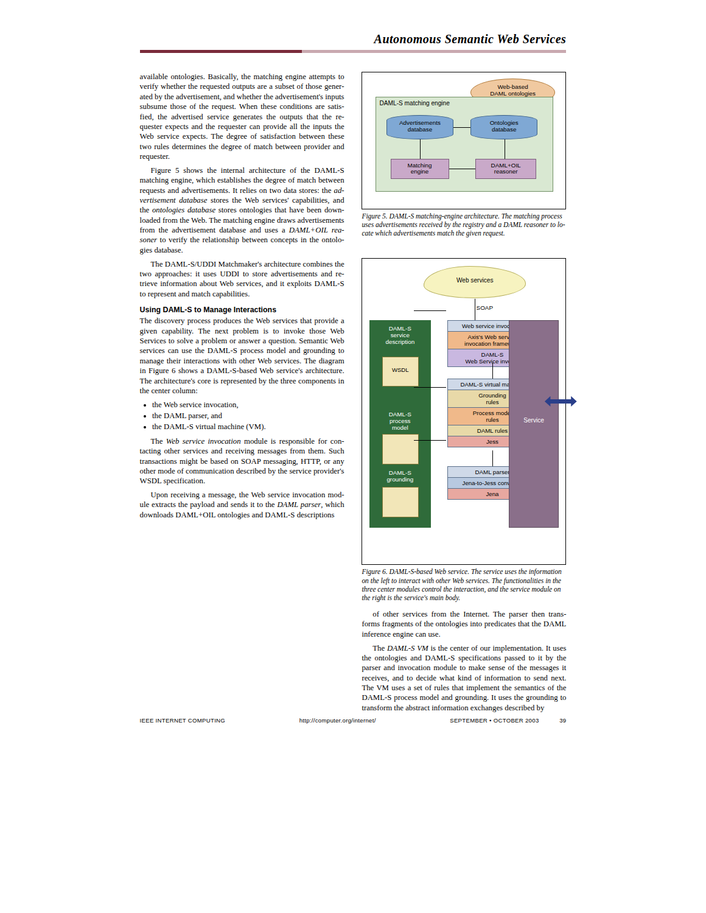Autonomous Semantic Web Services
available ontologies. Basically, the matching engine attempts to verify whether the requested outputs are a subset of those generated by the advertisement, and whether the advertisement's inputs subsume those of the request. When these conditions are satisfied, the advertised service generates the outputs that the requester expects and the requester can provide all the inputs the Web service expects. The degree of satisfaction between these two rules determines the degree of match between provider and requester.
Figure 5 shows the internal architecture of the DAML-S matching engine, which establishes the degree of match between requests and advertisements. It relies on two data stores: the advertisement database stores the Web services' capabilities, and the ontologies database stores ontologies that have been downloaded from the Web. The matching engine draws advertisements from the advertisement database and uses a DAML+OIL reasoner to verify the relationship between concepts in the ontologies database.
The DAML-S/UDDI Matchmaker's architecture combines the two approaches: it uses UDDI to store advertisements and retrieve information about Web services, and it exploits DAML-S to represent and match capabilities.
Using DAML-S to Manage Interactions
The discovery process produces the Web services that provide a given capability. The next problem is to invoke those Web Services to solve a problem or answer a question. Semantic Web services can use the DAML-S process model and grounding to manage their interactions with other Web services. The diagram in Figure 6 shows a DAML-S-based Web service's architecture. The architecture's core is represented by the three components in the center column:
the Web service invocation,
the DAML parser, and
the DAML-S virtual machine (VM).
The Web service invocation module is responsible for contacting other services and receiving messages from them. Such transactions might be based on SOAP messaging, HTTP, or any other mode of communication described by the service provider's WSDL specification.
Upon receiving a message, the Web service invocation module extracts the payload and sends it to the DAML parser, which downloads DAML+OIL ontologies and DAML-S descriptions
Web-based
DAML ontologies
DAML-S matching engine
Advertisements
database
Ontologies
database
Matching
engine
DAML+OIL
reasoner
Figure 5. DAML-S matching-engine architecture. The matching process uses advertisements received by the registry and a DAML reasoner to locate which advertisements match the given request.
Web services
SOAP
DAML-S
service
description
WSDL
DAML-S
process
model
DAML-S
grounding
Web service invocation
Axis's Web service
invocation framework
DAML-S
Web Service invoker
DAML-S virtual machine
Grounding
rules
Process model
rules
DAML rules
Jess
DAML parser
Jena-to-Jess converter
Jena
Service
Figure 6. DAML-S-based Web service. The service uses the information on the left to interact with other Web services. The functionalities in the three center modules control the interaction, and the service module on the right is the service's main body.
of other services from the Internet. The parser then transforms fragments of the ontologies into predicates that the DAML inference engine can use.
The DAML-S VM is the center of our implementation. It uses the ontologies and DAML-S specifications passed to it by the parser and invocation module to make sense of the messages it receives, and to decide what kind of information to send next. The VM uses a set of rules that implement the semantics of the DAML-S process model and grounding. It uses the grounding to transform the abstract information exchanges described by
IEEE INTERNET COMPUTING
http://computer.org/internet/
SEPTEMBER • OCTOBER 200339